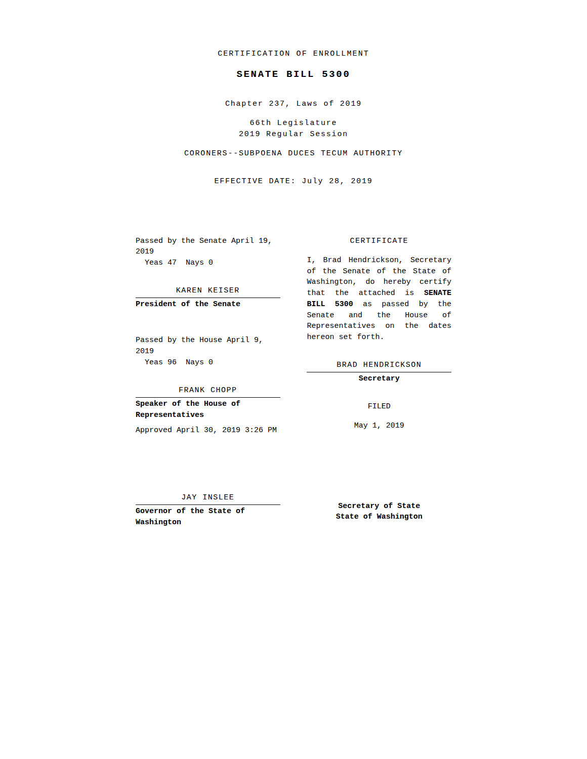CERTIFICATION OF ENROLLMENT
SENATE BILL 5300
Chapter 237, Laws of 2019
66th Legislature
2019 Regular Session
CORONERS--SUBPOENA DUCES TECUM AUTHORITY
EFFECTIVE DATE: July 28, 2019
Passed by the Senate April 19, 2019
Yeas 47 Nays 0
KAREN KEISER
President of the Senate
Passed by the House April 9, 2019
Yeas 96 Nays 0
FRANK CHOPP
Speaker of the House of Representatives
Approved April 30, 2019 3:26 PM
CERTIFICATE
I, Brad Hendrickson, Secretary of the Senate of the State of Washington, do hereby certify that the attached is SENATE BILL 5300 as passed by the Senate and the House of Representatives on the dates hereon set forth.
BRAD HENDRICKSON
Secretary
FILED
May 1, 2019
JAY INSLEE
Governor of the State of Washington
Secretary of State
State of Washington